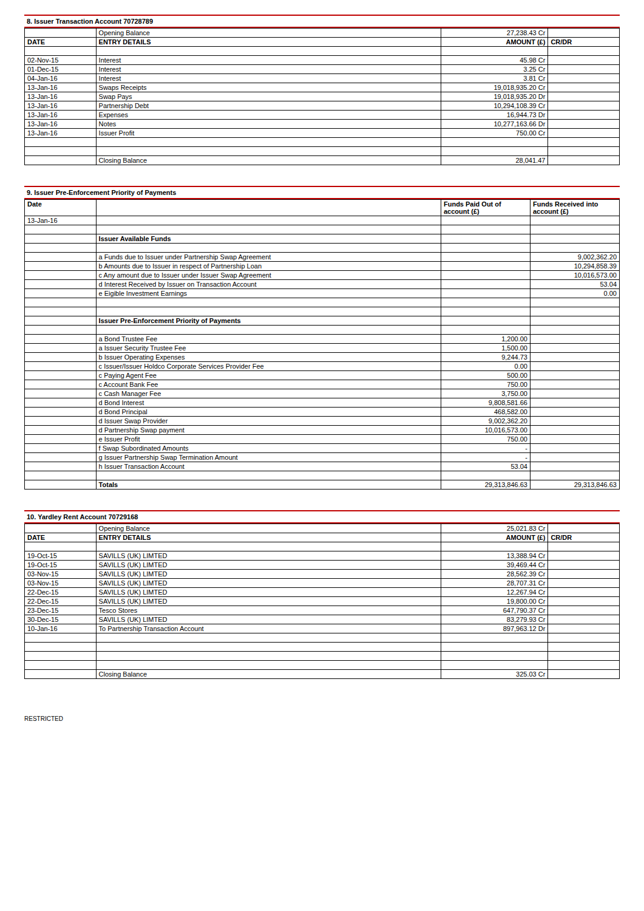8. Issuer Transaction Account 70728789
| | Opening Balance | 27,238.43 Cr | |
| DATE | ENTRY DETAILS | AMOUNT (£) | CR/DR |
| 02-Nov-15 | Interest | 45.98 Cr | |
| 01-Dec-15 | Interest | 3.25 Cr | |
| 04-Jan-16 | Interest | 3.81 Cr | |
| 13-Jan-16 | Swaps Receipts | 19,018,935.20 Cr | |
| 13-Jan-16 | Swap Pays | 19,018,935.20 Dr | |
| 13-Jan-16 | Partnership Debt | 10,294,108.39 Cr | |
| 13-Jan-16 | Expenses | 16,944.73 Dr | |
| 13-Jan-16 | Notes | 10,277,163.66 Dr | |
| 13-Jan-16 | Issuer Profit | 750.00 Cr | |
| | Closing Balance | 28,041.47 | |
9. Issuer Pre-Enforcement Priority of Payments
| Date | | Funds Paid Out of account (£) | Funds Received into account (£) |
| --- | --- | --- | --- |
| 13-Jan-16 | | | |
| | Issuer Available Funds | | |
| | a Funds due to Issuer under Partnership Swap Agreement | | 9,002,362.20 |
| | b Amounts due to Issuer in respect of Partnership Loan | | 10,294,858.39 |
| | c Any amount due to Issuer under Issuer Swap Agreement | | 10,016,573.00 |
| | d Interest Received by Issuer on Transaction Account | | 53.04 |
| | e Eigible Investment Earnings | | 0.00 |
| | Issuer Pre-Enforcement Priority of Payments | | |
| | a Bond Trustee Fee | 1,200.00 | |
| | a Issuer Security Trustee Fee | 1,500.00 | |
| | b Issuer Operating Expenses | 9,244.73 | |
| | c Issuer/Issuer Holdco Corporate Services Provider Fee | 0.00 | |
| | c Paying Agent Fee | 500.00 | |
| | c Account Bank Fee | 750.00 | |
| | c Cash Manager Fee | 3,750.00 | |
| | d Bond Interest | 9,808,581.66 | |
| | d Bond Principal | 468,582.00 | |
| | d Issuer Swap Provider | 9,002,362.20 | |
| | d Partnership Swap payment | 10,016,573.00 | |
| | e Issuer Profit | 750.00 | |
| | f Swap Subordinated Amounts | - | |
| | g Issuer Partnership Swap Termination Amount | - | |
| | h Issuer Transaction Account | 53.04 | |
| | Totals | 29,313,846.63 | 29,313,846.63 |
10. Yardley Rent Account 70729168
| | Opening Balance | 25,021.83 Cr | |
| DATE | ENTRY DETAILS | AMOUNT (£) | CR/DR |
| 19-Oct-15 | SAVILLS (UK) LIMTED | 13,388.94 Cr | |
| 19-Oct-15 | SAVILLS (UK) LIMTED | 39,469.44 Cr | |
| 03-Nov-15 | SAVILLS (UK) LIMTED | 28,562.39 Cr | |
| 03-Nov-15 | SAVILLS (UK) LIMTED | 28,707.31 Cr | |
| 22-Dec-15 | SAVILLS (UK) LIMTED | 12,267.94 Cr | |
| 22-Dec-15 | SAVILLS (UK) LIMTED | 19,800.00 Cr | |
| 23-Dec-15 | Tesco Stores | 647,790.37 Cr | |
| 30-Dec-15 | SAVILLS (UK) LIMTED | 83,279.93 Cr | |
| 10-Jan-16 | To Partnership Transaction Account | 897,963.12 Dr | |
| | Closing Balance | 325.03 Cr | |
RESTRICTED